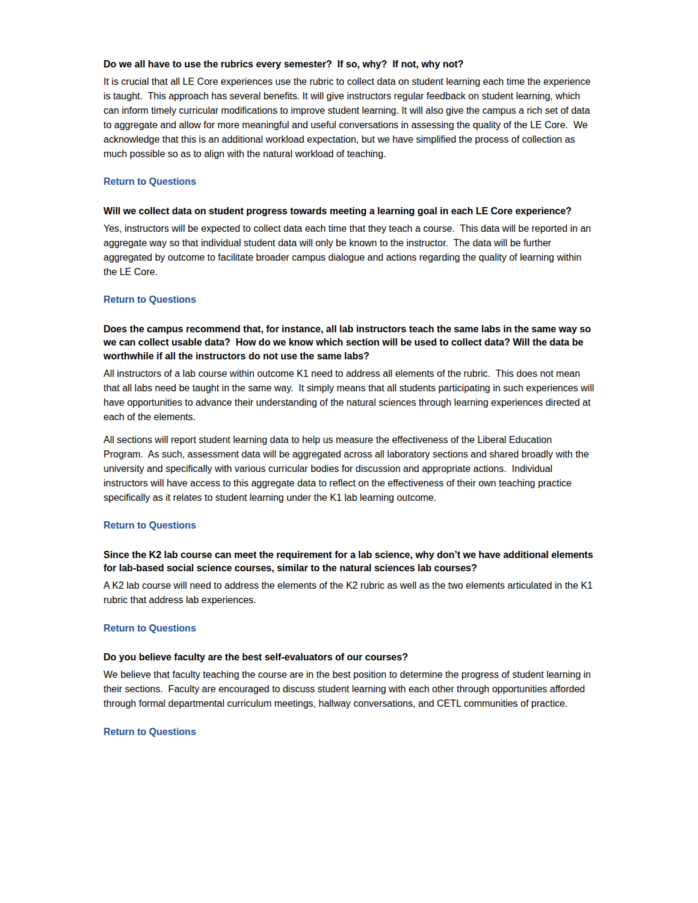Do we all have to use the rubrics every semester? If so, why? If not, why not?
It is crucial that all LE Core experiences use the rubric to collect data on student learning each time the experience is taught. This approach has several benefits. It will give instructors regular feedback on student learning, which can inform timely curricular modifications to improve student learning. It will also give the campus a rich set of data to aggregate and allow for more meaningful and useful conversations in assessing the quality of the LE Core. We acknowledge that this is an additional workload expectation, but we have simplified the process of collection as much possible so as to align with the natural workload of teaching.
Return to Questions
Will we collect data on student progress towards meeting a learning goal in each LE Core experience?
Yes, instructors will be expected to collect data each time that they teach a course. This data will be reported in an aggregate way so that individual student data will only be known to the instructor. The data will be further aggregated by outcome to facilitate broader campus dialogue and actions regarding the quality of learning within the LE Core.
Return to Questions
Does the campus recommend that, for instance, all lab instructors teach the same labs in the same way so we can collect usable data? How do we know which section will be used to collect data? Will the data be worthwhile if all the instructors do not use the same labs?
All instructors of a lab course within outcome K1 need to address all elements of the rubric. This does not mean that all labs need be taught in the same way. It simply means that all students participating in such experiences will have opportunities to advance their understanding of the natural sciences through learning experiences directed at each of the elements.
All sections will report student learning data to help us measure the effectiveness of the Liberal Education Program. As such, assessment data will be aggregated across all laboratory sections and shared broadly with the university and specifically with various curricular bodies for discussion and appropriate actions. Individual instructors will have access to this aggregate data to reflect on the effectiveness of their own teaching practice specifically as it relates to student learning under the K1 lab learning outcome.
Return to Questions
Since the K2 lab course can meet the requirement for a lab science, why don’t we have additional elements for lab-based social science courses, similar to the natural sciences lab courses?
A K2 lab course will need to address the elements of the K2 rubric as well as the two elements articulated in the K1 rubric that address lab experiences.
Return to Questions
Do you believe faculty are the best self-evaluators of our courses?
We believe that faculty teaching the course are in the best position to determine the progress of student learning in their sections. Faculty are encouraged to discuss student learning with each other through opportunities afforded through formal departmental curriculum meetings, hallway conversations, and CETL communities of practice.
Return to Questions